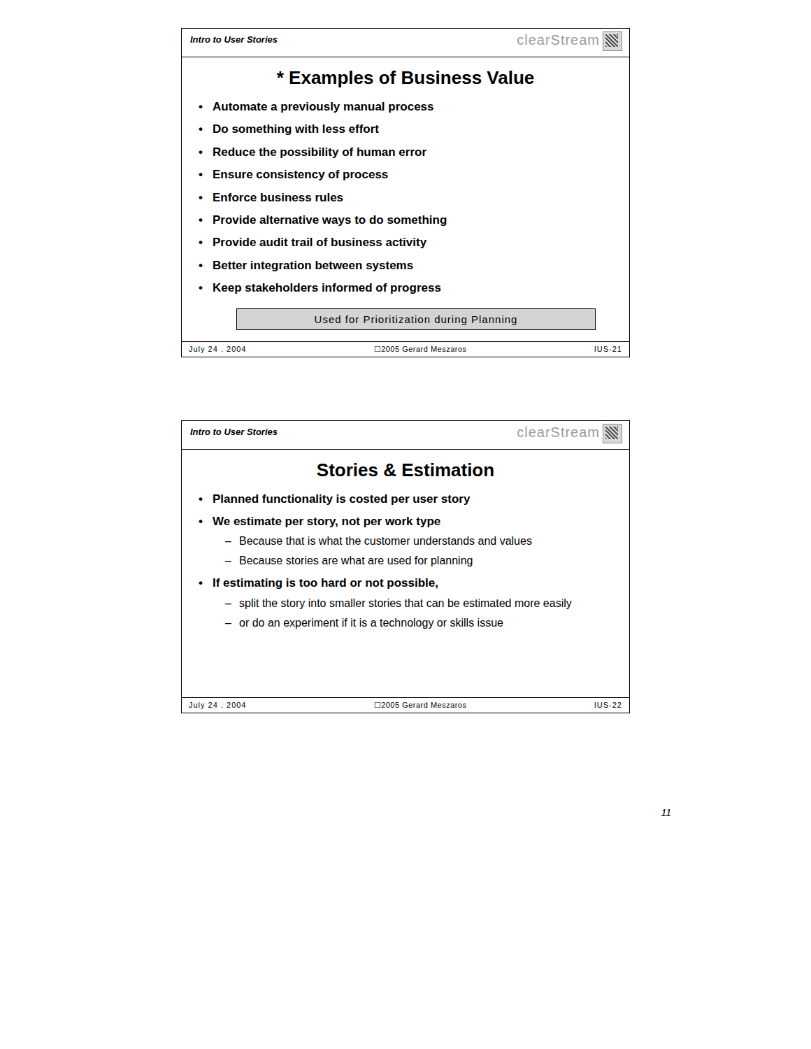Intro to User Stories clearStream
* Examples of Business Value
Automate a previously manual process
Do something with less effort
Reduce the possibility of human error
Ensure consistency of process
Enforce business rules
Provide alternative ways to do something
Provide audit trail of business activity
Better integration between systems
Keep stakeholders informed of progress
Used for Prioritization during Planning
July 24 . 2004 ☐2005 Gerard Meszaros IUS-21
Intro to User Stories clearStream
Stories & Estimation
Planned functionality is costed per user story
We estimate per story, not per work type
Because that is what the customer understands and values
Because stories are what are used for planning
If estimating is too hard or not possible,
split the story into smaller stories that can be estimated more easily
or do an experiment if it is a technology or skills issue
July 24 . 2004 ☐2005 Gerard Meszaros IUS-22
11